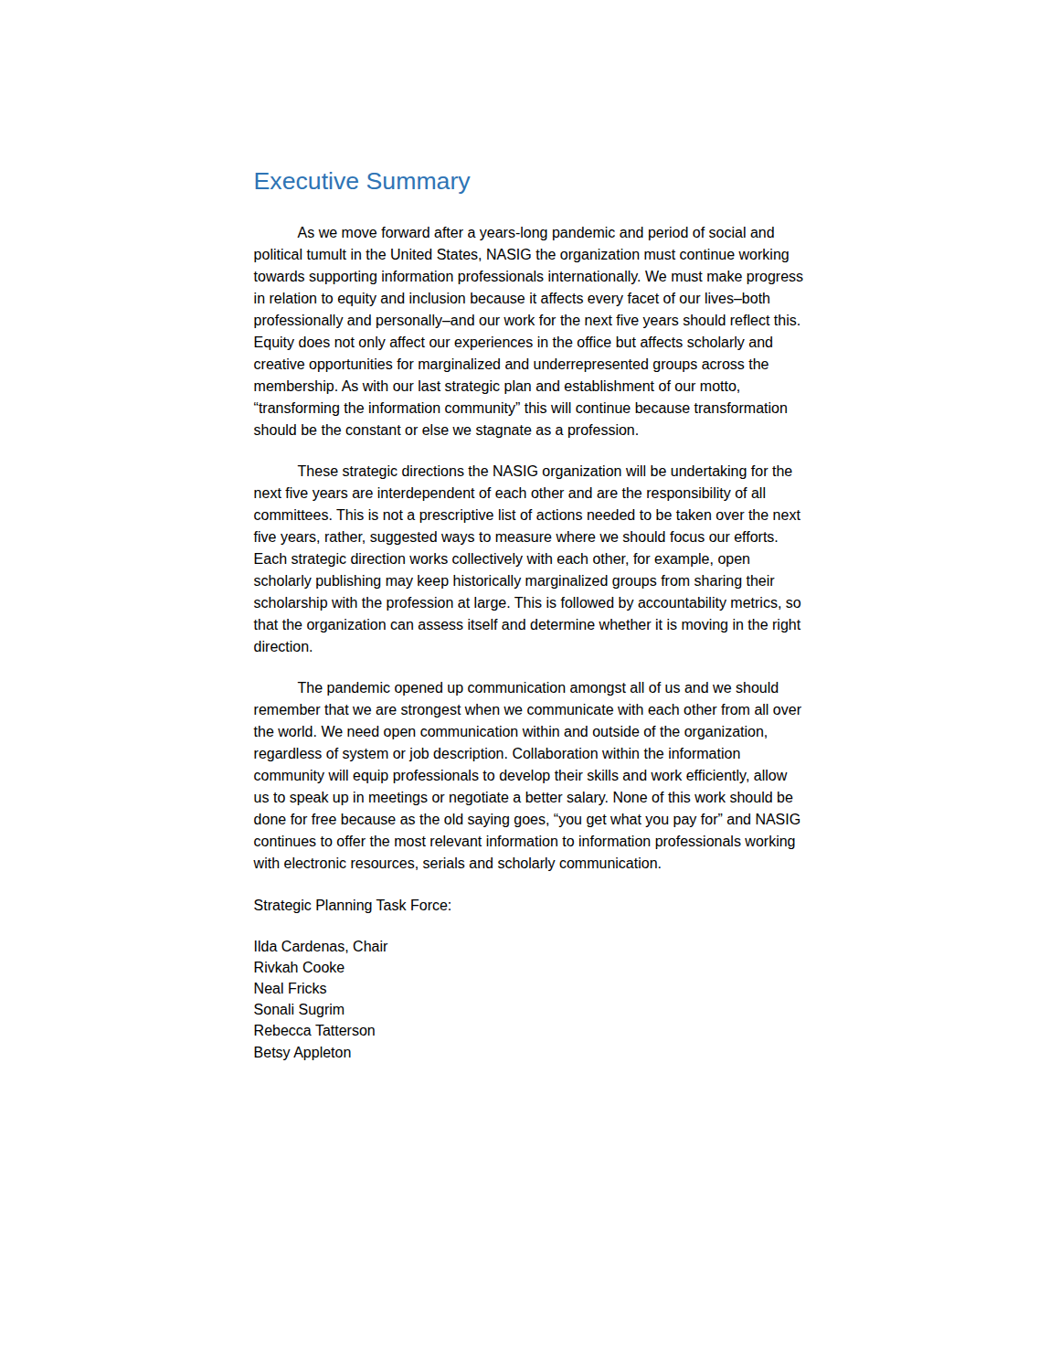Executive Summary
As we move forward after a years-long pandemic and period of social and political tumult in the United States, NASIG the organization must continue working towards supporting information professionals internationally. We must make progress in relation to equity and inclusion because it affects every facet of our lives–both professionally and personally–and our work for the next five years should reflect this. Equity does not only affect our experiences in the office but affects scholarly and creative opportunities for marginalized and underrepresented groups across the membership. As with our last strategic plan and establishment of our motto, “transforming the information community” this will continue because transformation should be the constant or else we stagnate as a profession.
These strategic directions the NASIG organization will be undertaking for the next five years are interdependent of each other and are the responsibility of all committees. This is not a prescriptive list of actions needed to be taken over the next five years, rather, suggested ways to measure where we should focus our efforts. Each strategic direction works collectively with each other, for example, open scholarly publishing may keep historically marginalized groups from sharing their scholarship with the profession at large. This is followed by accountability metrics, so that the organization can assess itself and determine whether it is moving in the right direction.
The pandemic opened up communication amongst all of us and we should remember that we are strongest when we communicate with each other from all over the world. We need open communication within and outside of the organization, regardless of system or job description. Collaboration within the information community will equip professionals to develop their skills and work efficiently, allow us to speak up in meetings or negotiate a better salary. None of this work should be done for free because as the old saying goes, “you get what you pay for” and NASIG continues to offer the most relevant information to information professionals working with electronic resources, serials and scholarly communication.
Strategic Planning Task Force:
Ilda Cardenas, Chair
Rivkah Cooke
Neal Fricks
Sonali Sugrim
Rebecca Tatterson
Betsy Appleton